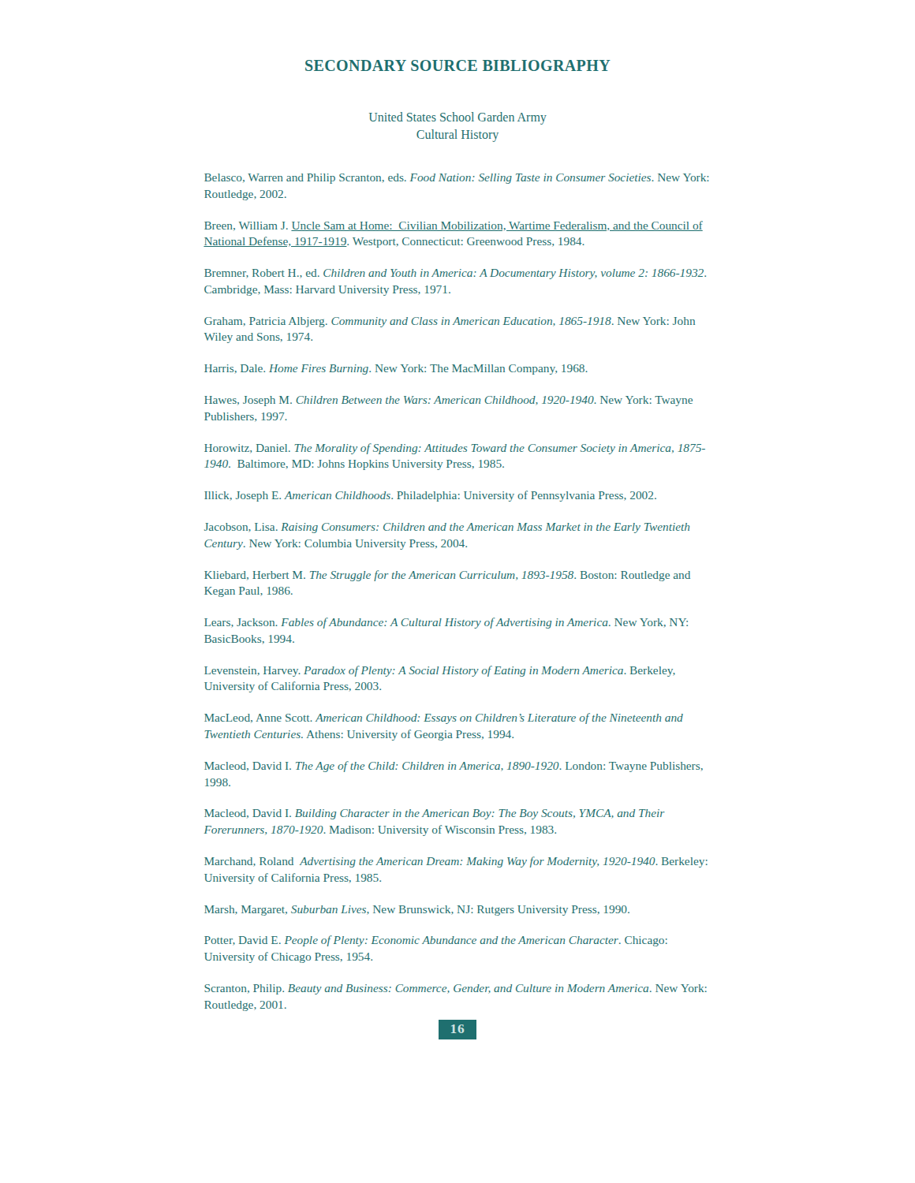SECONDARY SOURCE BIBLIOGRAPHY
United States School Garden Army
Cultural History
Belasco, Warren and Philip Scranton, eds. Food Nation: Selling Taste in Consumer Societies. New York: Routledge, 2002.
Breen, William J. Uncle Sam at Home: Civilian Mobilization, Wartime Federalism, and the Council of National Defense, 1917-1919. Westport, Connecticut: Greenwood Press, 1984.
Bremner, Robert H., ed. Children and Youth in America: A Documentary History, volume 2: 1866-1932. Cambridge, Mass: Harvard University Press, 1971.
Graham, Patricia Albjerg. Community and Class in American Education, 1865-1918. New York: John Wiley and Sons, 1974.
Harris, Dale. Home Fires Burning. New York: The MacMillan Company, 1968.
Hawes, Joseph M. Children Between the Wars: American Childhood, 1920-1940. New York: Twayne Publishers, 1997.
Horowitz, Daniel. The Morality of Spending: Attitudes Toward the Consumer Society in America, 1875-1940. Baltimore, MD: Johns Hopkins University Press, 1985.
Illick, Joseph E. American Childhoods. Philadelphia: University of Pennsylvania Press, 2002.
Jacobson, Lisa. Raising Consumers: Children and the American Mass Market in the Early Twentieth Century. New York: Columbia University Press, 2004.
Kliebard, Herbert M. The Struggle for the American Curriculum, 1893-1958. Boston: Routledge and Kegan Paul, 1986.
Lears, Jackson. Fables of Abundance: A Cultural History of Advertising in America. New York, NY: BasicBooks, 1994.
Levenstein, Harvey. Paradox of Plenty: A Social History of Eating in Modern America. Berkeley, University of California Press, 2003.
MacLeod, Anne Scott. American Childhood: Essays on Children’s Literature of the Nineteenth and Twentieth Centuries. Athens: University of Georgia Press, 1994.
Macleod, David I. The Age of the Child: Children in America, 1890-1920. London: Twayne Publishers, 1998.
Macleod, David I. Building Character in the American Boy: The Boy Scouts, YMCA, and Their Forerunners, 1870-1920. Madison: University of Wisconsin Press, 1983.
Marchand, Roland Advertising the American Dream: Making Way for Modernity, 1920-1940. Berkeley: University of California Press, 1985.
Marsh, Margaret, Suburban Lives, New Brunswick, NJ: Rutgers University Press, 1990.
Potter, David E. People of Plenty: Economic Abundance and the American Character. Chicago: University of Chicago Press, 1954.
Scranton, Philip. Beauty and Business: Commerce, Gender, and Culture in Modern America. New York: Routledge, 2001.
16